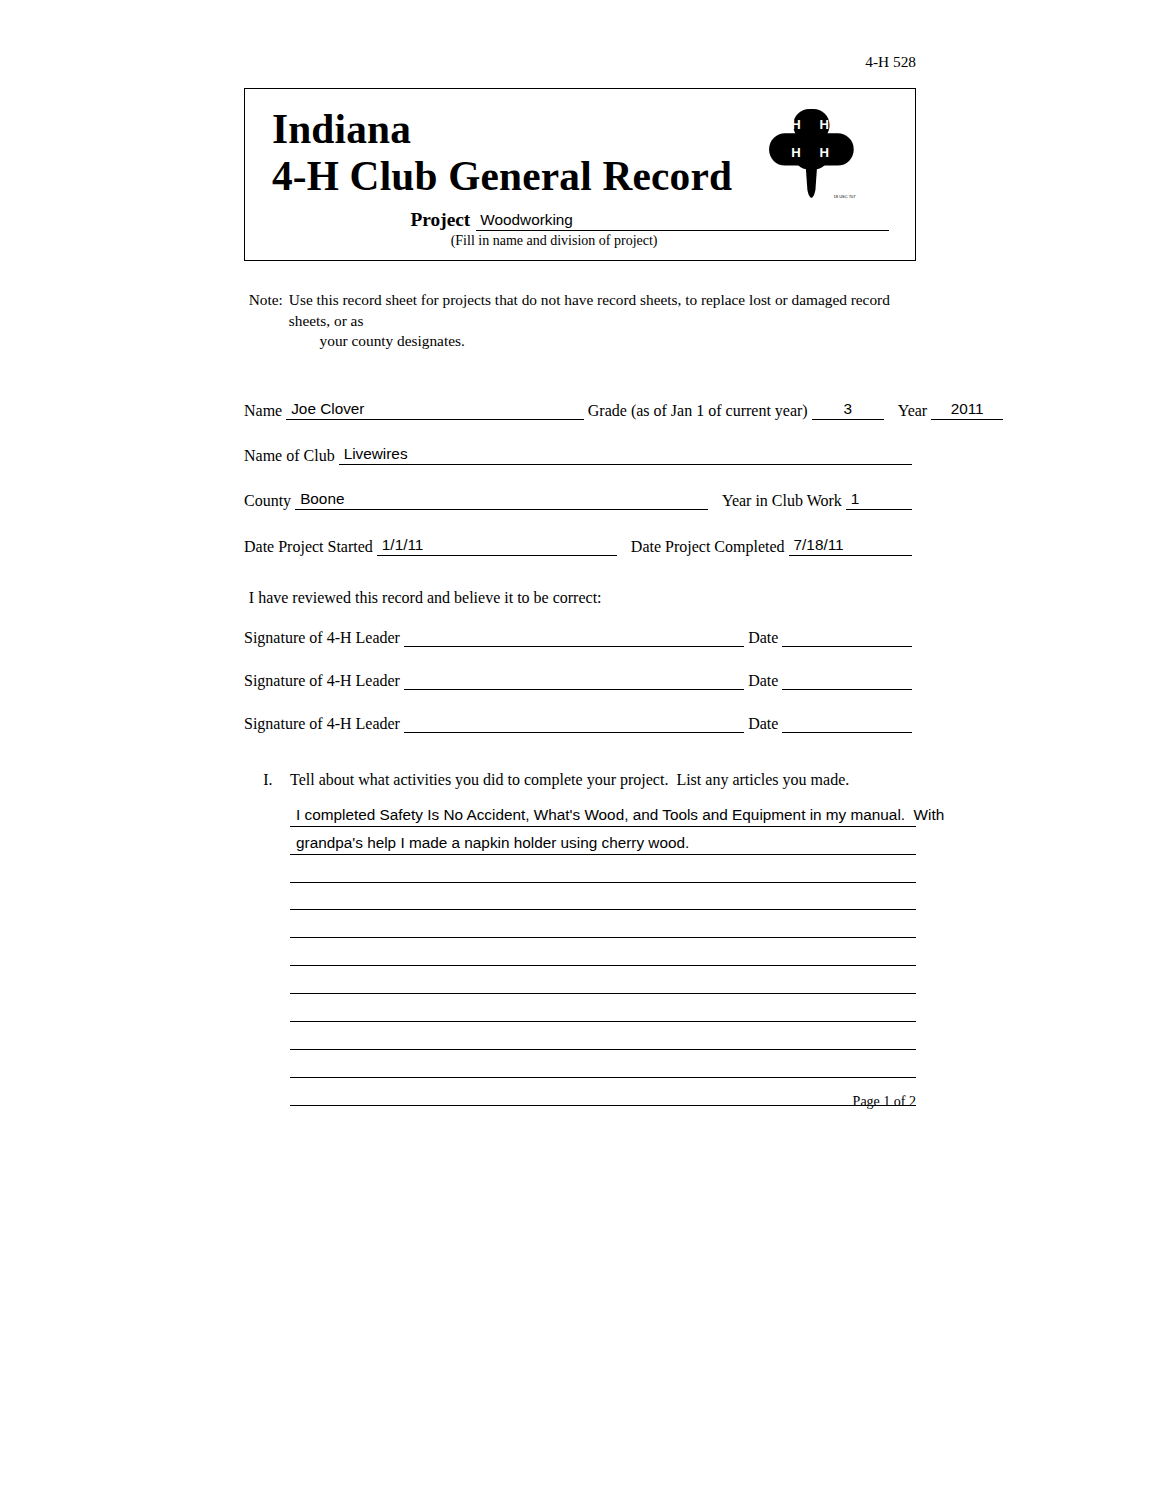4-H 528
Indiana
4-H Club General Record
H H H H 18 USC 707
Project Woodworking
(Fill in name and division of project)
Note: Use this record sheet for projects that do not have record sheets, to replace lost or damaged record sheets, or as your county designates.
Name Joe Clover Grade (as of Jan 1 of current year) 3 Year 2011
Name of Club Livewires
County Boone Year in Club Work 1
Date Project Started 1/1/11 Date Project Completed 7/18/11
I have reviewed this record and believe it to be correct:
Signature of 4-H Leader Date
Signature of 4-H Leader Date
Signature of 4-H Leader Date
I. Tell about what activities you did to complete your project. List any articles you made.
I completed Safety Is No Accident, What's Wood, and Tools and Equipment in my manual. With
grandpa's help I made a napkin holder using cherry wood.
Page 1 of 2